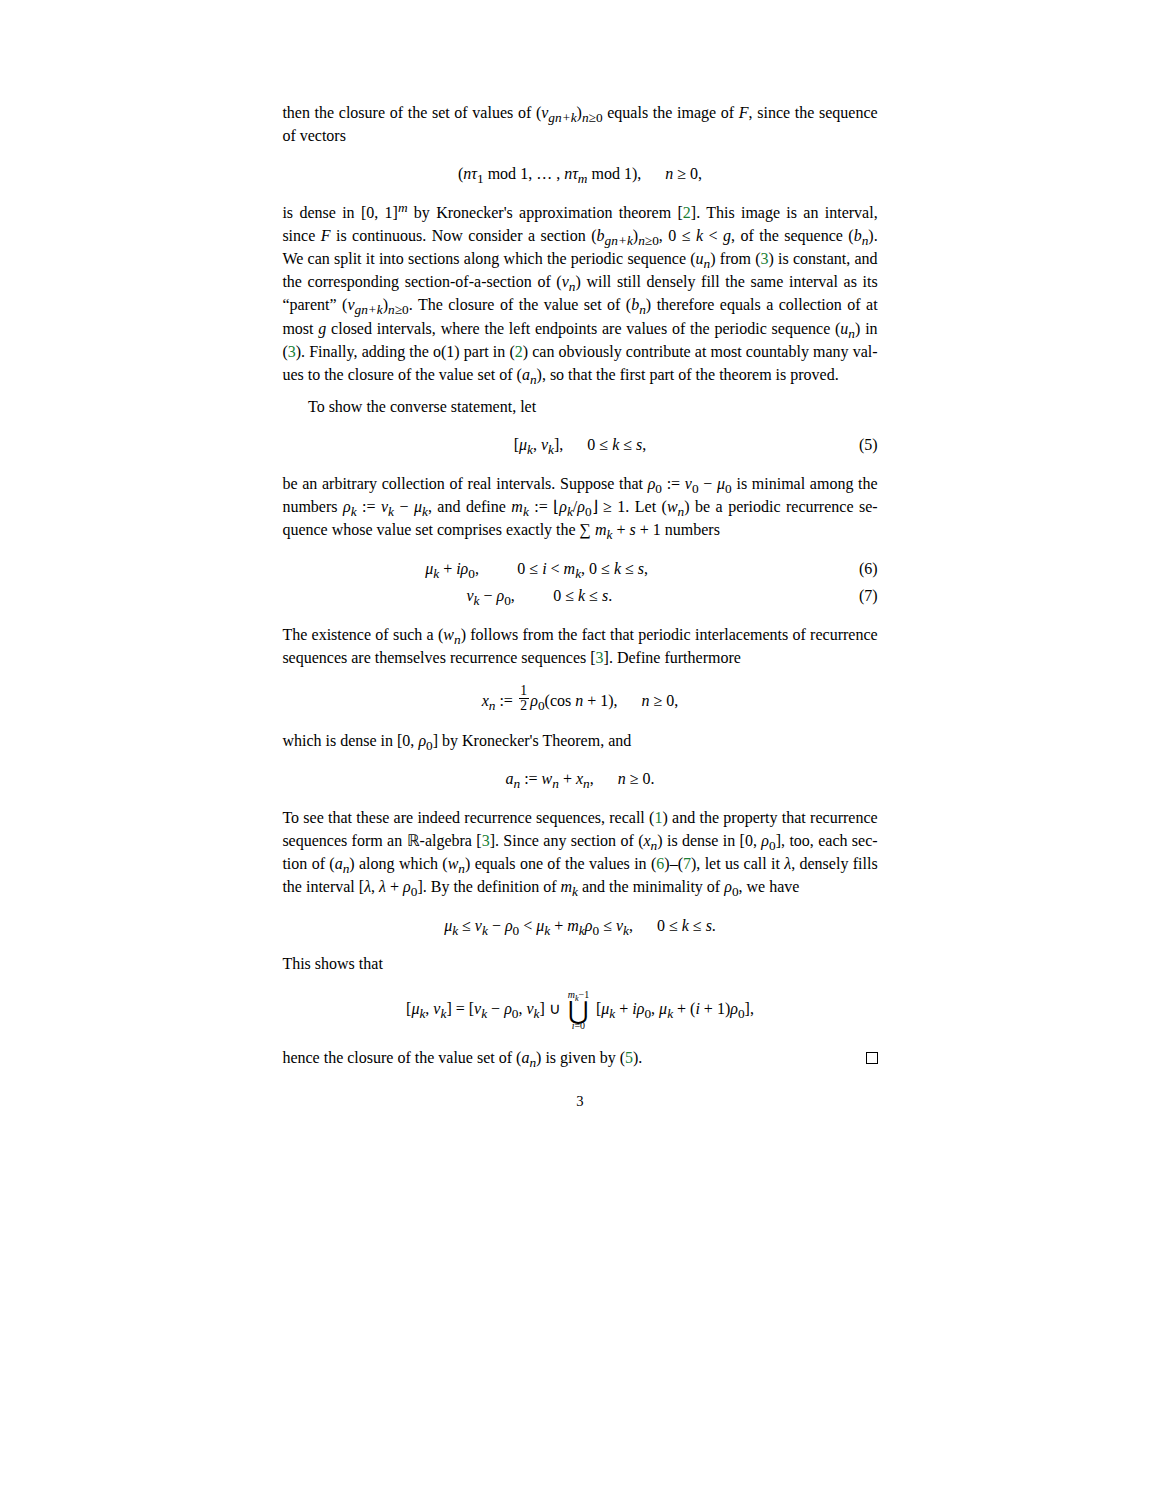then the closure of the set of values of (vgn+k)n≥0 equals the image of F, since the sequence of vectors
(nτ1 mod 1, … , nτm mod 1), n ≥ 0,
is dense in [0, 1]m by Kronecker's approximation theorem [2]. This image is an interval, since F is continuous. Now consider a section (bgn+k)n≥0, 0 ≤ k < g, of the sequence (bn). We can split it into sections along which the periodic sequence (un) from (3) is constant, and the corresponding section-of-a-section of (vn) will still densely fill the same interval as its “parent” (vgn+k)n≥0. The closure of the value set of (bn) therefore equals a collection of at most g closed intervals, where the left endpoints are values of the periodic sequence (un) in (3). Finally, adding the o(1) part in (2) can obviously contribute at most countably many values to the closure of the value set of (an), so that the first part of the theorem is proved.
To show the converse statement, let
[μk, νk], 0 ≤ k ≤ s, (5)
be an arbitrary collection of real intervals. Suppose that ρ0 := ν0 − μ0 is minimal among the numbers ρk := νk − μk, and define mk := ⌊ρk/ρ0⌋ ≥ 1. Let (wn) be a periodic recurrence sequence whose value set comprises exactly the ∑ mk + s + 1 numbers
μk + iρ0,
0 ≤ i < mk, 0 ≤ k ≤ s,
(6)
νk − ρ0,
0 ≤ k ≤ s.
(7)
The existence of such a (wn) follows from the fact that periodic interlacements of recurrence sequences are themselves recurrence sequences [3]. Define furthermore
xn := 12 ρ0(cos n + 1), n ≥ 0,
which is dense in [0, ρ0] by Kronecker's Theorem, and
an := wn + xn, n ≥ 0.
To see that these are indeed recurrence sequences, recall (1) and the property that recurrence sequences form an ℝ-algebra [3]. Since any section of (xn) is dense in [0, ρ0], too, each section of (an) along which (wn) equals one of the values in (6)–(7), let us call it λ, densely fills the interval [λ, λ + ρ0]. By the definition of mk and the minimality of ρ0, we have
μk ≤ νk − ρ0 < μk + mkρ0 ≤ νk, 0 ≤ k ≤ s.
This shows that
[μk, νk] = [νk − ρ0, νk] ∪ mk−1⋃i=0 [μk + iρ0, μk + (i + 1)ρ0],
hence the closure of the value set of (an) is given by (5).
3